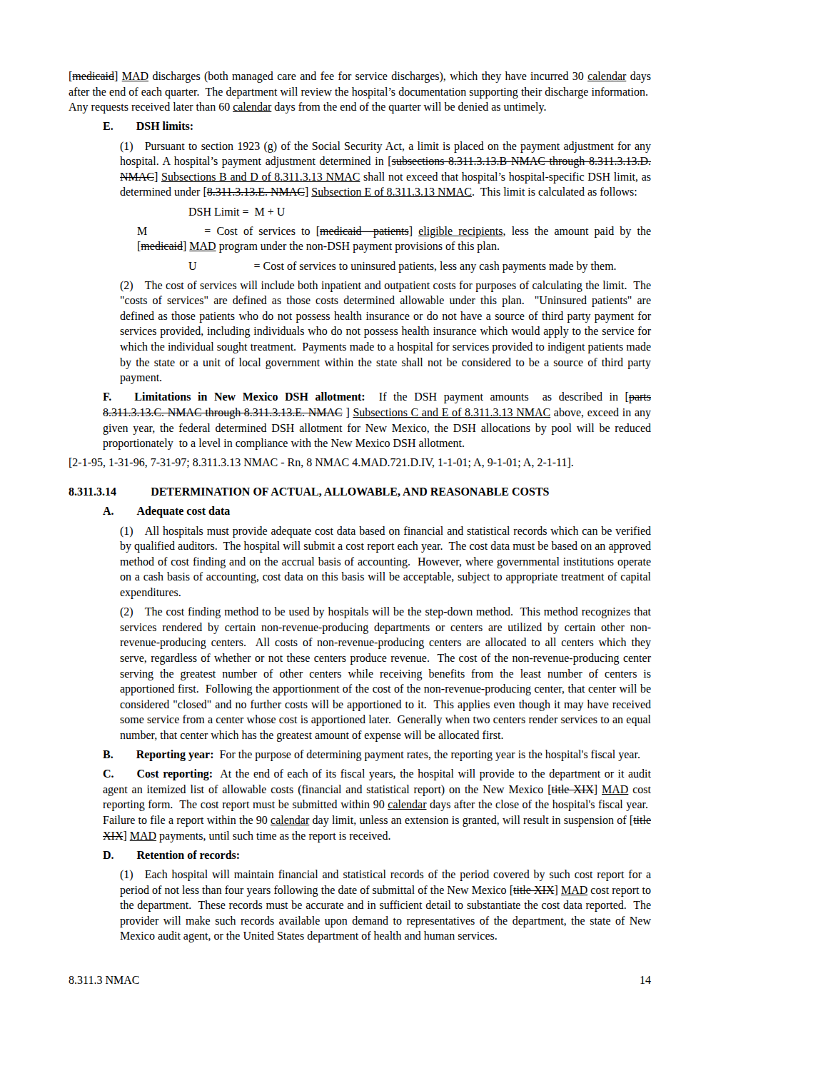[medicaid] MAD discharges (both managed care and fee for service discharges), which they have incurred 30 calendar days after the end of each quarter. The department will review the hospital’s documentation supporting their discharge information. Any requests received later than 60 calendar days from the end of the quarter will be denied as untimely.
E.  DSH limits:
(1) Pursuant to section 1923 (g) of the Social Security Act, a limit is placed on the payment adjustment for any hospital. A hospital’s payment adjustment determined in [subsections 8.311.3.13.B NMAC through 8.311.3.13.D. NMAC] Subsections B and D of 8.311.3.13 NMAC shall not exceed that hospital’s hospital-specific DSH limit, as determined under [8.311.3.13.E. NMAC] Subsection E of 8.311.3.13 NMAC. This limit is calculated as follows:
DSH Limit = M + U
M     = Cost of services to [medicaid patients] eligible recipients, less the amount paid by the [medicaid] MAD program under the non-DSH payment provisions of this plan.
U     = Cost of services to uninsured patients, less any cash payments made by them.
(2) The cost of services will include both inpatient and outpatient costs for purposes of calculating the limit. The "costs of services" are defined as those costs determined allowable under this plan. "Uninsured patients" are defined as those patients who do not possess health insurance or do not have a source of third party payment for services provided, including individuals who do not possess health insurance which would apply to the service for which the individual sought treatment. Payments made to a hospital for services provided to indigent patients made by the state or a unit of local government within the state shall not be considered to be a source of third party payment.
F.  Limitations in New Mexico DSH allotment: If the DSH payment amounts as described in [parts 8.311.3.13.C. NMAC through 8.311.3.13.E. NMAC ] Subsections C and E of 8.311.3.13 NMAC above, exceed in any given year, the federal determined DSH allotment for New Mexico, the DSH allocations by pool will be reduced proportionately to a level in compliance with the New Mexico DSH allotment.
[2-1-95, 1-31-96, 7-31-97; 8.311.3.13 NMAC - Rn, 8 NMAC 4.MAD.721.D.IV, 1-1-01; A, 9-1-01; A, 2-1-11].
8.311.3.14   DETERMINATION OF ACTUAL, ALLOWABLE, AND REASONABLE COSTS
A.  Adequate cost data
(1) All hospitals must provide adequate cost data based on financial and statistical records which can be verified by qualified auditors. The hospital will submit a cost report each year. The cost data must be based on an approved method of cost finding and on the accrual basis of accounting. However, where governmental institutions operate on a cash basis of accounting, cost data on this basis will be acceptable, subject to appropriate treatment of capital expenditures.
(2) The cost finding method to be used by hospitals will be the step-down method. This method recognizes that services rendered by certain non-revenue-producing departments or centers are utilized by certain other non-revenue-producing centers. All costs of non-revenue-producing centers are allocated to all centers which they serve, regardless of whether or not these centers produce revenue. The cost of the non-revenue-producing center serving the greatest number of other centers while receiving benefits from the least number of centers is apportioned first. Following the apportionment of the cost of the non-revenue-producing center, that center will be considered "closed" and no further costs will be apportioned to it. This applies even though it may have received some service from a center whose cost is apportioned later. Generally when two centers render services to an equal number, that center which has the greatest amount of expense will be allocated first.
B.  Reporting year: For the purpose of determining payment rates, the reporting year is the hospital's fiscal year.
C.  Cost reporting: At the end of each of its fiscal years, the hospital will provide to the department or it audit agent an itemized list of allowable costs (financial and statistical report) on the New Mexico [title XIX] MAD cost reporting form. The cost report must be submitted within 90 calendar days after the close of the hospital's fiscal year. Failure to file a report within the 90 calendar day limit, unless an extension is granted, will result in suspension of [title XIX] MAD payments, until such time as the report is received.
D.  Retention of records:
(1) Each hospital will maintain financial and statistical records of the period covered by such cost report for a period of not less than four years following the date of submittal of the New Mexico [title XIX] MAD cost report to the department. These records must be accurate and in sufficient detail to substantiate the cost data reported. The provider will make such records available upon demand to representatives of the department, the state of New Mexico audit agent, or the United States department of health and human services.
8.311.3 NMAC 14